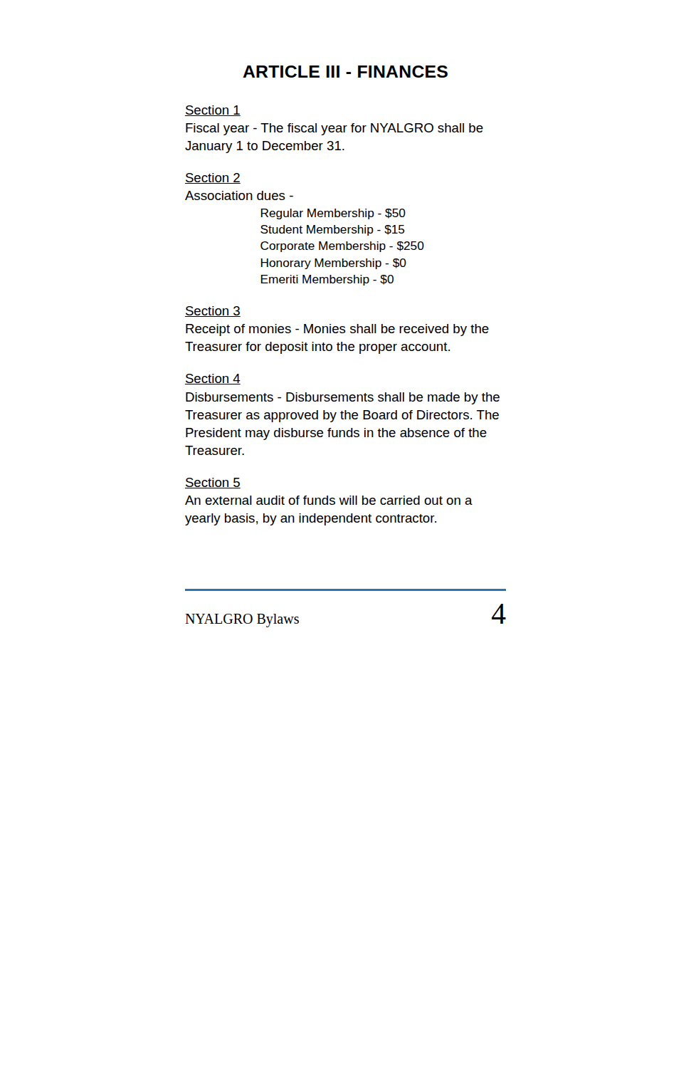ARTICLE III - FINANCES
Section 1
Fiscal year - The fiscal year for NYALGRO shall be January 1 to December 31.
Section 2
Association dues -
Regular Membership - $50
Student Membership - $15
Corporate Membership - $250
Honorary Membership - $0
Emeriti Membership - $0
Section 3
Receipt of monies - Monies shall be received by the Treasurer for deposit into the proper account.
Section 4
Disbursements - Disbursements shall be made by the Treasurer as approved by the Board of Directors. The President may disburse funds in the absence of the Treasurer.
Section 5
An external audit of funds will be carried out on a yearly basis, by an independent contractor.
NYALGRO Bylaws 4